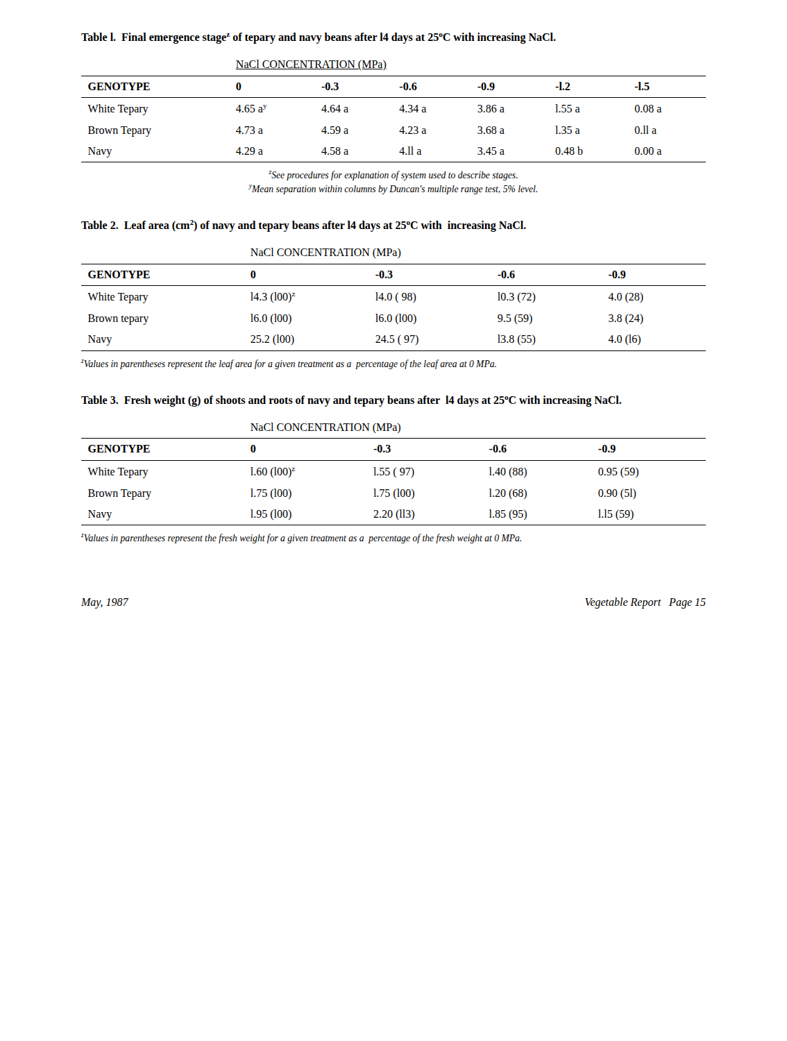Table l. Final emergence stage z of tepary and navy beans after l4 days at 25 o C with increasing NaCl.
| | NaCl CONCENTRATION (MPa) |
| --- | --- |
| GENOTYPE | 0 | -0.3 | -0.6 | -0.9 | -l.2 | -l.5 |
| White Tepary | 4.65 a y | 4.64 a | 4.34 a | 3.86 a | l.55 a | 0.08 a |
| Brown Tepary | 4.73 a | 4.59 a | 4.23 a | 3.68 a | l.35 a | 0.ll a |
| Navy | 4.29 a | 4.58 a | 4.ll a | 3.45 a | 0.48 b | 0.00 a |
zSee procedures for explanation of system used to describe stages.
yMean separation within columns by Duncan's multiple range test, 5% level.
Table 2. Leaf area (cm 2 ) of navy and tepary beans after l4 days at 25 o C with increasing NaCl.
| | NaCl CONCENTRATION (MPa) |
| --- | --- |
| GENOTYPE | 0 | -0.3 | -0.6 | -0.9 |
| White Tepary | l4.3 (l00) z | l4.0 ( 98) | l0.3 (72) | 4.0 (28) |
| Brown tepary | l6.0 (l00) | l6.0 (l00) | 9.5 (59) | 3.8 (24) |
| Navy | 25.2 (l00) | 24.5 ( 97) | l3.8 (55) | 4.0 (l6) |
zValues in parentheses represent the leaf area for a given treatment as a percentage of the leaf area at 0 MPa.
Table 3. Fresh weight (g) of shoots and roots of navy and tepary beans after l4 days at 25 o C with increasing NaCl.
| | NaCl CONCENTRATION (MPa) |
| --- | --- |
| GENOTYPE | 0 | -0.3 | -0.6 | -0.9 |
| White Tepary | l.60 (l00) z | l.55 ( 97) | l.40 (88) | 0.95 (59) |
| Brown Tepary | l.75 (l00) | l.75 (l00) | l.20 (68) | 0.90 (5l) |
| Navy | l.95 (l00) | 2.20 (ll3) | l.85 (95) | l.l5 (59) |
zValues in parentheses represent the fresh weight for a given treatment as a percentage of the fresh weight at 0 MPa.
May, 1987 Vegetable Report Page 15